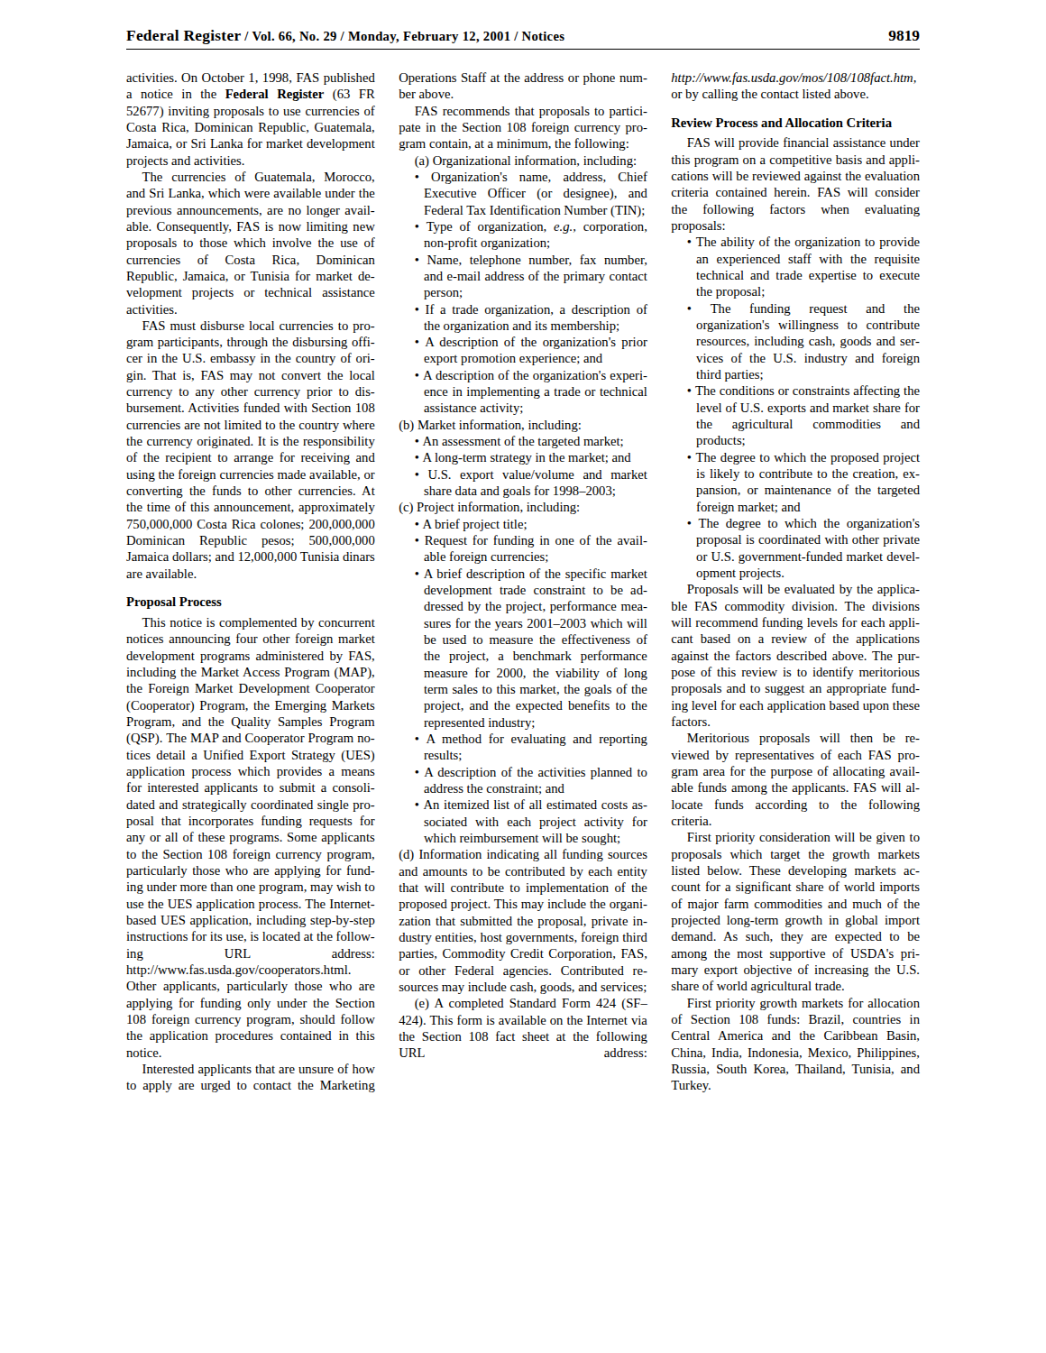Federal Register / Vol. 66, No. 29 / Monday, February 12, 2001 / Notices
9819
activities. On October 1, 1998, FAS published a notice in the Federal Register (63 FR 52677) inviting proposals to use currencies of Costa Rica, Dominican Republic, Guatemala, Jamaica, or Sri Lanka for market development projects and activities.
The currencies of Guatemala, Morocco, and Sri Lanka, which were available under the previous announcements, are no longer available. Consequently, FAS is now limiting new proposals to those which involve the use of currencies of Costa Rica, Dominican Republic, Jamaica, or Tunisia for market development projects or technical assistance activities.
FAS must disburse local currencies to program participants, through the disbursing officer in the U.S. embassy in the country of origin. That is, FAS may not convert the local currency to any other currency prior to disbursement. Activities funded with Section 108 currencies are not limited to the country where the currency originated. It is the responsibility of the recipient to arrange for receiving and using the foreign currencies made available, or converting the funds to other currencies. At the time of this announcement, approximately 750,000,000 Costa Rica colones; 200,000,000 Dominican Republic pesos; 500,000,000 Jamaica dollars; and 12,000,000 Tunisia dinars are available.
Proposal Process
This notice is complemented by concurrent notices announcing four other foreign market development programs administered by FAS, including the Market Access Program (MAP), the Foreign Market Development Cooperator (Cooperator) Program, the Emerging Markets Program, and the Quality Samples Program (QSP). The MAP and Cooperator Program notices detail a Unified Export Strategy (UES) application process which provides a means for interested applicants to submit a consolidated and strategically coordinated single proposal that incorporates funding requests for any or all of these programs. Some applicants to the Section 108 foreign currency program, particularly those who are applying for funding under more than one program, may wish to use the UES application process. The Internet-based UES application, including step-by-step instructions for its use, is located at the following URL address: http://www.fas.usda.gov/cooperators.html. Other applicants, particularly those who are applying for funding only under the Section 108 foreign currency program, should follow the application procedures contained in this notice.
Interested applicants that are unsure of how to apply are urged to contact the Marketing Operations Staff at the address or phone number above.
FAS recommends that proposals to participate in the Section 108 foreign currency program contain, at a minimum, the following:
(a) Organizational information, including:
Organization's name, address, Chief Executive Officer (or designee), and Federal Tax Identification Number (TIN);
Type of organization, e.g., corporation, non-profit organization;
Name, telephone number, fax number, and e-mail address of the primary contact person;
If a trade organization, a description of the organization and its membership;
A description of the organization's prior export promotion experience; and
A description of the organization's experience in implementing a trade or technical assistance activity;
(b) Market information, including:
An assessment of the targeted market;
A long-term strategy in the market; and
U.S. export value/volume and market share data and goals for 1998–2003;
(c) Project information, including:
A brief project title;
Request for funding in one of the available foreign currencies;
A brief description of the specific market development trade constraint to be addressed by the project, performance measures for the years 2001–2003 which will be used to measure the effectiveness of the project, a benchmark performance measure for 2000, the viability of long term sales to this market, the goals of the project, and the expected benefits to the represented industry;
A method for evaluating and reporting results;
A description of the activities planned to address the constraint; and
An itemized list of all estimated costs associated with each project activity for which reimbursement will be sought;
(d) Information indicating all funding sources and amounts to be contributed by each entity that will contribute to implementation of the proposed project. This may include the organization that submitted the proposal, private industry entities, host governments, foreign third parties, Commodity Credit Corporation, FAS, or other Federal agencies. Contributed resources may include cash, goods, and services;
(e) A completed Standard Form 424 (SF–424). This form is available on the Internet via the Section 108 fact sheet at the following URL address: http://www.fas.usda.gov/mos/108/108fact.htm, or by calling the contact listed above.
Review Process and Allocation Criteria
FAS will provide financial assistance under this program on a competitive basis and applications will be reviewed against the evaluation criteria contained herein. FAS will consider the following factors when evaluating proposals:
The ability of the organization to provide an experienced staff with the requisite technical and trade expertise to execute the proposal;
The funding request and the organization's willingness to contribute resources, including cash, goods and services of the U.S. industry and foreign third parties;
The conditions or constraints affecting the level of U.S. exports and market share for the agricultural commodities and products;
The degree to which the proposed project is likely to contribute to the creation, expansion, or maintenance of the targeted foreign market; and
The degree to which the organization's proposal is coordinated with other private or U.S. government-funded market development projects.
Proposals will be evaluated by the applicable FAS commodity division. The divisions will recommend funding levels for each applicant based on a review of the applications against the factors described above. The purpose of this review is to identify meritorious proposals and to suggest an appropriate funding level for each application based upon these factors.
Meritorious proposals will then be reviewed by representatives of each FAS program area for the purpose of allocating available funds among the applicants. FAS will allocate funds according to the following criteria.
First priority consideration will be given to proposals which target the growth markets listed below. These developing markets account for a significant share of world imports of major farm commodities and much of the projected long-term growth in global import demand. As such, they are expected to be among the most supportive of USDA's primary export objective of increasing the U.S. share of world agricultural trade.
First priority growth markets for allocation of Section 108 funds: Brazil, countries in Central America and the Caribbean Basin, China, India, Indonesia, Mexico, Philippines, Russia, South Korea, Thailand, Tunisia, and Turkey.